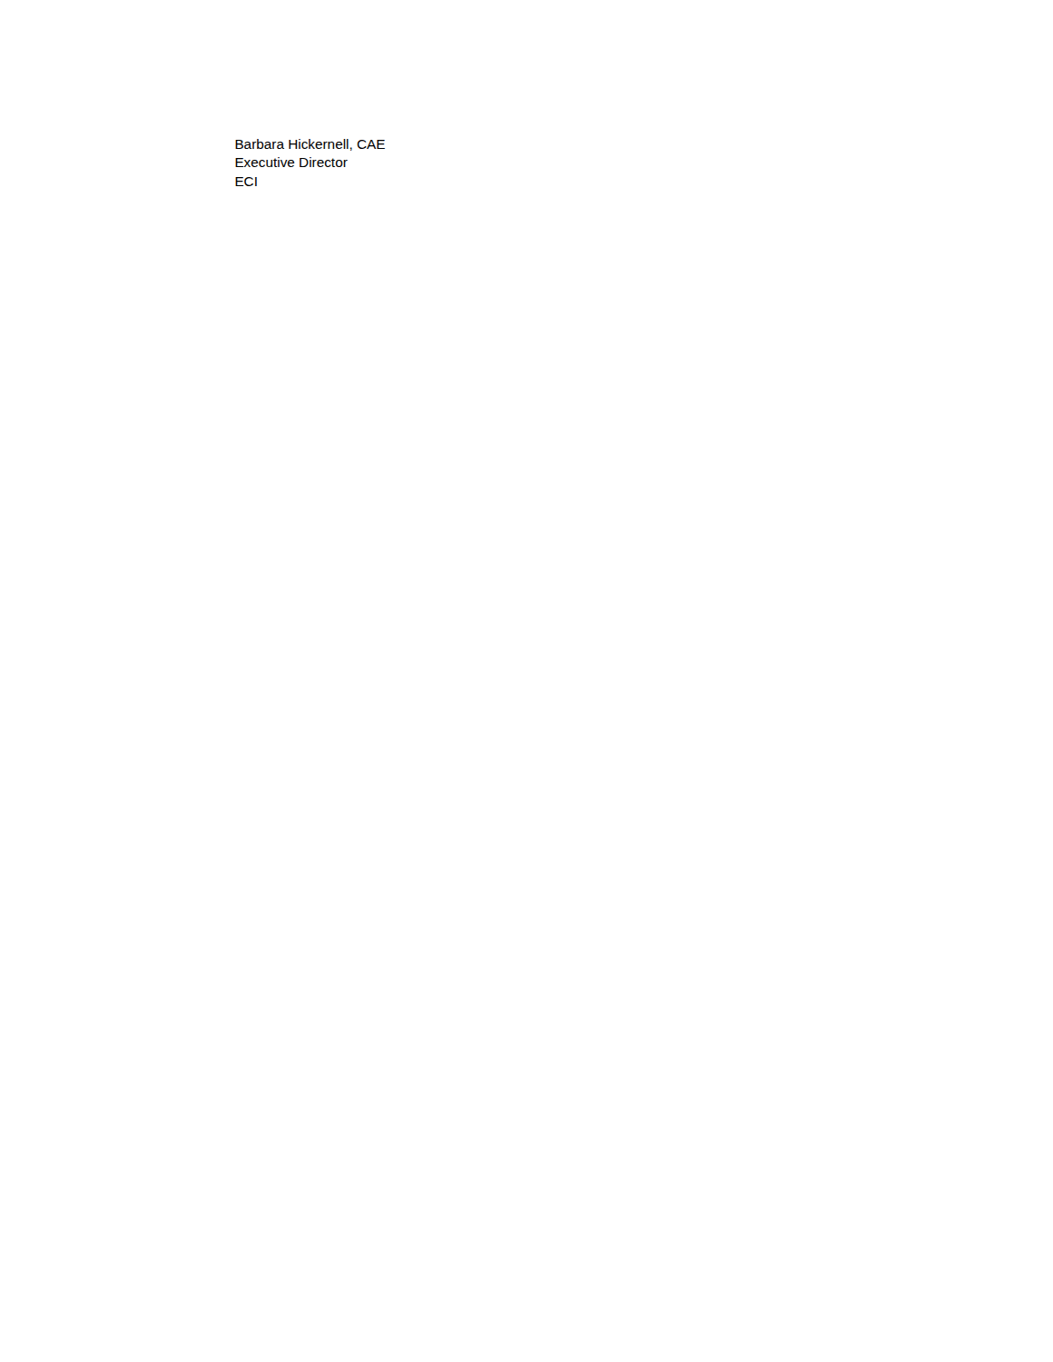Barbara Hickernell, CAE
Executive Director
ECI